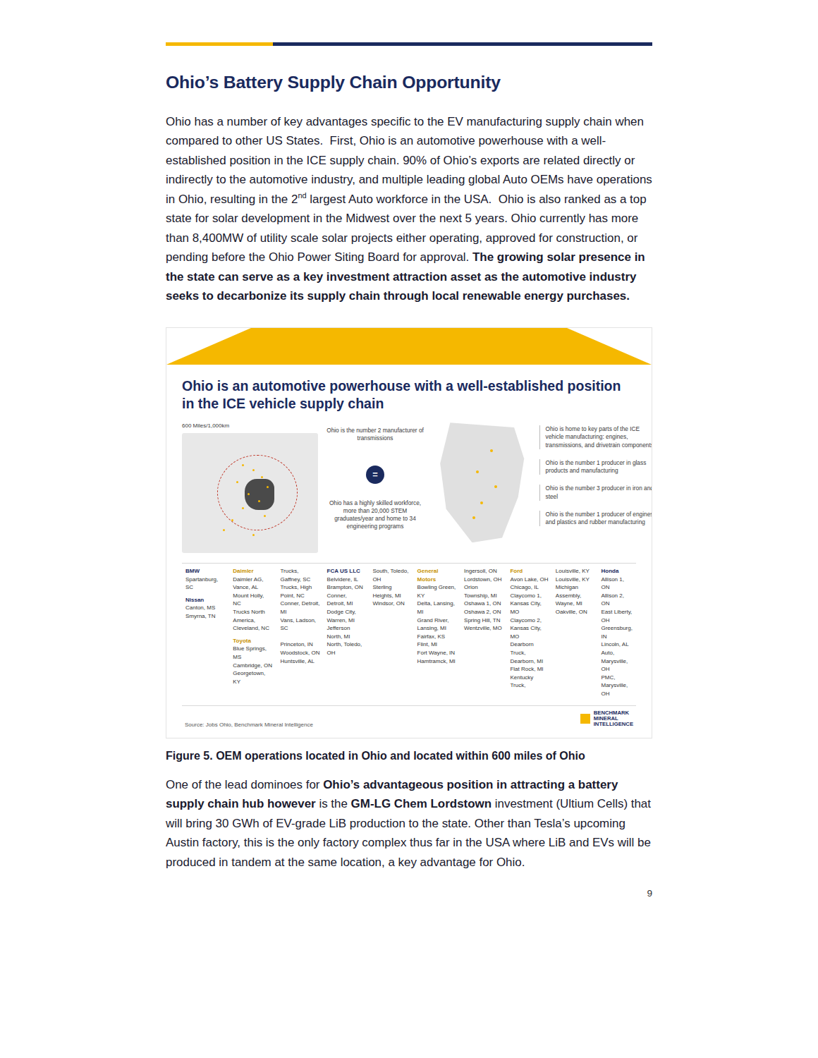Ohio’s Battery Supply Chain Opportunity
Ohio has a number of key advantages specific to the EV manufacturing supply chain when compared to other US States. First, Ohio is an automotive powerhouse with a well-established position in the ICE supply chain. 90% of Ohio’s exports are related directly or indirectly to the automotive industry, and multiple leading global Auto OEMs have operations in Ohio, resulting in the 2nd largest Auto workforce in the USA. Ohio is also ranked as a top state for solar development in the Midwest over the next 5 years. Ohio currently has more than 8,400MW of utility scale solar projects either operating, approved for construction, or pending before the Ohio Power Siting Board for approval. The growing solar presence in the state can serve as a key investment attraction asset as the automotive industry seeks to decarbonize its supply chain through local renewable energy purchases.
Ohio is an automotive powerhouse with a well-established position in the ICE vehicle supply chain
600 Miles/1,000km
Ohio is the number 2 manufacturer of transmissions
=
Ohio has a highly skilled workforce, more than 20,000 STEM graduates/year and home to 34 engineering programs
Ohio is home to key parts of the ICE vehicle manufacturing: engines, transmissions, and drivetrain components
Ohio is the number 1 producer in glass products and manufacturing
Ohio is the number 3 producer in iron and steel
Ohio is the number 1 producer of engines and plastics and rubber manufacturing
| BMW Spartanburg, SC Nissan Canton, MS Smyrna, TN | Daimler Daimler AG, Vance, AL Mount Holly, NC Trucks North America, Cleveland, NC Toyota Blue Springs, MS Cambridge, ON Georgetown, KY | Trucks, Gaffney, SC Trucks, High Point, NC Conner, Detroit, MI Vans, Ladson, SC Princeton, IN Woodstock, ON Huntsville, AL | FCA US LLC Belvidere, IL Brampton, ON Conner, Detroit, MI Dodge City, Warren, MI Jefferson North, MI North, Toledo, OH | South, Toledo, OH Sterling Heights, MI Windsor, ON | General Motors Bowling Green, KY Delta, Lansing, MI Grand River, Lansing, MI Fairfax, KS Flint, MI Fort Wayne, IN Hamtramck, MI | Ingersoll, ON Lordstown, OH Orion Township, MI Oshawa 1, ON Oshawa 2, ON Spring Hill, TN Wentzville, MO | Ford Avon Lake, OH Chicago, IL Claycomo 1, Kansas City, MO Claycomo 2, Kansas City, MO Dearborn Truck, Dearborn, MI Flat Rock, MI Kentucky Truck, | Louisville, KY Louisville, KY Michigan Assembly, Wayne, MI Oakville, ON | Honda Allison 1, ON Allison 2, ON East Liberty, OH Greensburg, IN Lincoln, AL Auto, Marysville, OH PMC, Marysville, OH |
Source: Jobs Ohio, Benchmark Mineral Intelligence
BENCHMARK
MINERAL
INTELLIGENCE
Figure 5. OEM operations located in Ohio and located within 600 miles of Ohio
One of the lead dominoes for Ohio’s advantageous position in attracting a battery supply chain hub however is the GM-LG Chem Lordstown investment (Ultium Cells) that will bring 30 GWh of EV-grade LiB production to the state. Other than Tesla’s upcoming Austin factory, this is the only factory complex thus far in the USA where LiB and EVs will be produced in tandem at the same location, a key advantage for Ohio.
9